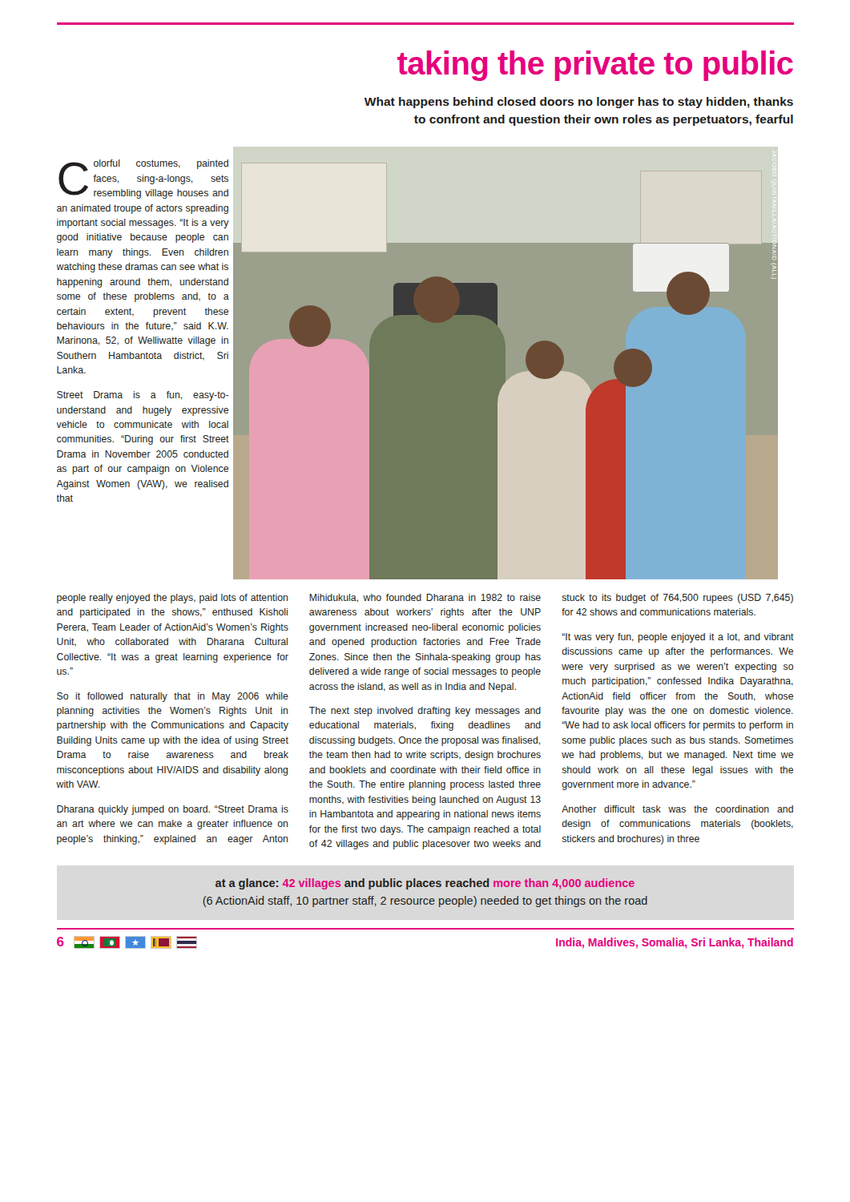taking the private to public
What happens behind closed doors no longer has to stay hidden, thanks
to confront and question their own roles as perpetuators, fearful
JACOBO QUINTANILLA/ACTIONAID (ALL)
Colorful costumes, painted faces, sing-a-longs, sets resembling village houses and an animated troupe of actors spreading important social messages. “It is a very good initiative because people can learn many things. Even children watching these dramas can see what is happening around them, understand some of these problems and, to a certain extent, prevent these behaviours in the future,” said K.W. Marinona, 52, of Welliwatte village in Southern Hambantota district, Sri Lanka.
Street Drama is a fun, easy-to-understand and hugely expressive vehicle to communicate with local communities. “During our first Street Drama in November 2005 conducted as part of our campaign on Violence Against Women (VAW), we realised that
people really enjoyed the plays, paid lots of attention and participated in the shows,” enthused Kisholi Perera, Team Leader of ActionAid’s Women’s Rights Unit, who collaborated with Dharana Cultural Collective. “It was a great learning experience for us.”
So it followed naturally that in May 2006 while planning activities the Women’s Rights Unit in partnership with the Communications and Capacity Building Units came up with the idea of using Street Drama to raise awareness and break misconceptions about HIV/AIDS and disability along with VAW.
Dharana quickly jumped on board. “Street Drama is an art where we can make a greater influence on people’s thinking,” explained an eager Anton Mihidukula, who founded Dharana in 1982 to raise awareness about workers’ rights after the UNP government increased neo-liberal economic policies and opened production factories and Free Trade Zones. Since then the Sinhala-speaking group has delivered a wide range of social messages to people across the island, as well as in India and Nepal.
The next step involved drafting key messages and educational materials, fixing deadlines and discussing budgets. Once the proposal was finalised, the team then had to write scripts, design brochures and booklets and coordinate with their field office in the South. The entire planning process lasted three months, with festivities being launched on August 13 in Hambantota and appearing in national news items for the first two days. The campaign reached a total of 42 villages and public placesover two weeks and stuck to its budget of 764,500 rupees (USD 7,645) for 42 shows and communications materials.
“It was very fun, people enjoyed it a lot, and vibrant discussions came up after the performances. We were very surprised as we weren’t expecting so much participation,” confessed Indika Dayarathna, ActionAid field officer from the South, whose favourite play was the one on domestic violence. “We had to ask local officers for permits to perform in some public places such as bus stands. Sometimes we had problems, but we managed. Next time we should work on all these legal issues with the government more in advance.”
Another difficult task was the coordination and design of communications materials (booklets, stickers and brochures) in three
at a glance: 42 villages and public places reached more than 4,000 audience
(6 ActionAid staff, 10 partner staff, 2 resource people) needed to get things on the road
6 ★
India, Maldives, Somalia, Sri Lanka, Thailand